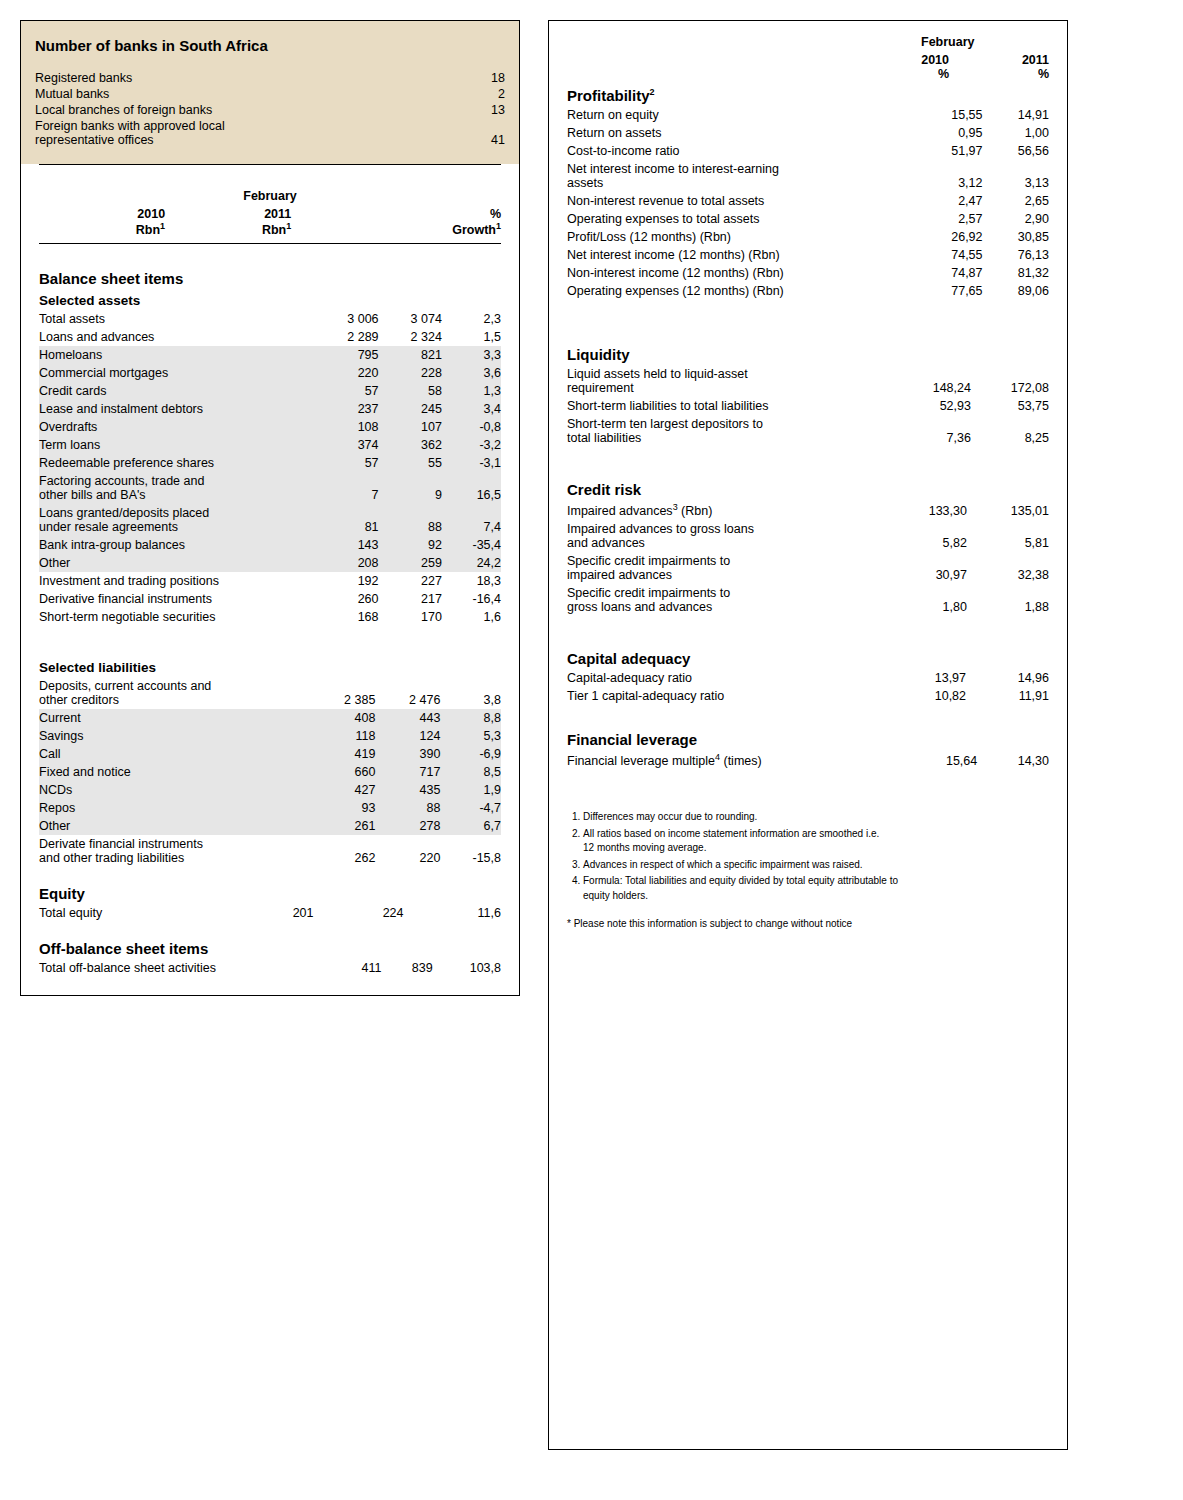Number of banks in South Africa
| Registered banks | 18 |
| Mutual banks | 2 |
| Local branches of foreign banks | 13 |
| Foreign banks with approved local representative offices | 41 |
| | February |
| | 2010 Rbn 1 | 2011 Rbn 1 | % Growth 1 |
Balance sheet items
Selected assets
| Total assets | 3 006 | 3 074 | 2,3 |
| Loans and advances | 2 289 | 2 324 | 1,5 |
| Homeloans | 795 | 821 | 3,3 |
| Commercial mortgages | 220 | 228 | 3,6 |
| Credit cards | 57 | 58 | 1,3 |
| Lease and instalment debtors | 237 | 245 | 3,4 |
| Overdrafts | 108 | 107 | -0,8 |
| Term loans | 374 | 362 | -3,2 |
| Redeemable preference shares | 57 | 55 | -3,1 |
| Factoring accounts, trade and other bills and BA's | 7 | 9 | 16,5 |
| Loans granted/deposits placed under resale agreements | 81 | 88 | 7,4 |
| Bank intra-group balances | 143 | 92 | -35,4 |
| Other | 208 | 259 | 24,2 |
| Investment and trading positions | 192 | 227 | 18,3 |
| Derivative financial instruments | 260 | 217 | -16,4 |
| Short-term negotiable securities | 168 | 170 | 1,6 |
Selected liabilities
| Deposits, current accounts and other creditors | 2 385 | 2 476 | 3,8 |
| Current | 408 | 443 | 8,8 |
| Savings | 118 | 124 | 5,3 |
| Call | 419 | 390 | -6,9 |
| Fixed and notice | 660 | 717 | 8,5 |
| NCDs | 427 | 435 | 1,9 |
| Repos | 93 | 88 | -4,7 |
| Other | 261 | 278 | 6,7 |
| Derivate financial instruments and other trading liabilities | 262 | 220 | -15,8 |
Equity
| Total equity | 201 | 224 | 11,6 |
Off-balance sheet items
| Total off-balance sheet activities | 411 | 839 | 103,8 |
| | February |
| | 2010 % | 2011 % |
Profitability2
| Return on equity | 15,55 | 14,91 |
| Return on assets | 0,95 | 1,00 |
| Cost-to-income ratio | 51,97 | 56,56 |
| Net interest income to interest-earning assets | 3,12 | 3,13 |
| Non-interest revenue to total assets | 2,47 | 2,65 |
| Operating expenses to total assets | 2,57 | 2,90 |
| Profit/Loss (12 months) (Rbn) | 26,92 | 30,85 |
| Net interest income (12 months) (Rbn) | 74,55 | 76,13 |
| Non-interest income (12 months) (Rbn) | 74,87 | 81,32 |
| Operating expenses (12 months) (Rbn) | 77,65 | 89,06 |
Liquidity
| Liquid assets held to liquid-asset requirement | 148,24 | 172,08 |
| Short-term liabilities to total liabilities | 52,93 | 53,75 |
| Short-term ten largest depositors to total liabilities | 7,36 | 8,25 |
Credit risk
| Impaired advances 3 (Rbn) | 133,30 | 135,01 |
| Impaired advances to gross loans and advances | 5,82 | 5,81 |
| Specific credit impairments to impaired advances | 30,97 | 32,38 |
| Specific credit impairments to gross loans and advances | 1,80 | 1,88 |
Capital adequacy
| Capital-adequacy ratio | 13,97 | 14,96 |
| Tier 1 capital-adequacy ratio | 10,82 | 11,91 |
Financial leverage
| Financial leverage multiple 4 (times) | 15,64 | 14,30 |
Differences may occur due to rounding.
All ratios based on income statement information are smoothed i.e.
12 months moving average.
Advances in respect of which a specific impairment was raised.
Formula: Total liabilities and equity divided by total equity attributable to
equity holders.
* Please note this information is subject to change without notice